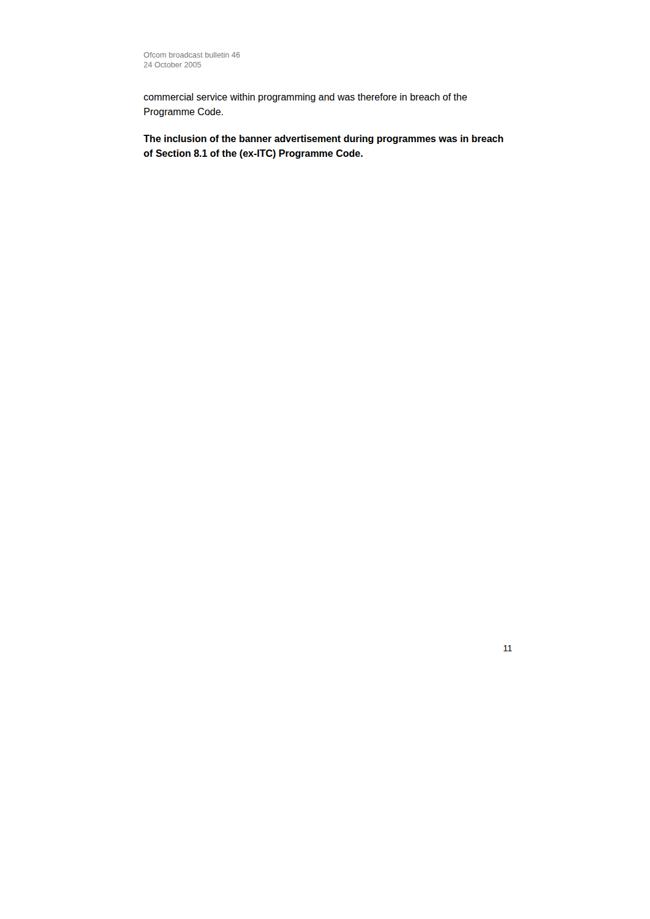Ofcom broadcast bulletin 46
24 October 2005
commercial service within programming and was therefore in breach of the Programme Code.
The inclusion of the banner advertisement during programmes was in breach of Section 8.1 of the (ex-ITC) Programme Code.
11